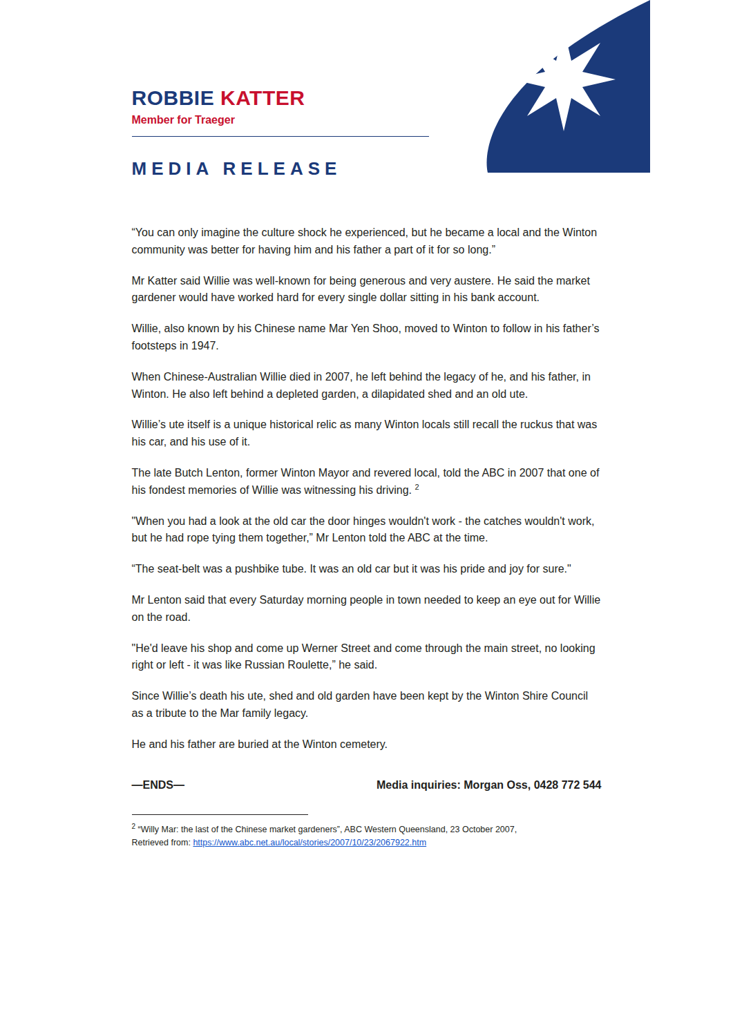ROBBIE KATTER
Member for Traeger
MEDIA RELEASE
“You can only imagine the culture shock he experienced, but he became a local and the Winton community was better for having him and his father a part of it for so long.”
Mr Katter said Willie was well-known for being generous and very austere. He said the market gardener would have worked hard for every single dollar sitting in his bank account.
Willie, also known by his Chinese name Mar Yen Shoo, moved to Winton to follow in his father’s footsteps in 1947.
When Chinese-Australian Willie died in 2007, he left behind the legacy of he, and his father, in Winton. He also left behind a depleted garden, a dilapidated shed and an old ute.
Willie’s ute itself is a unique historical relic as many Winton locals still recall the ruckus that was his car, and his use of it.
The late Butch Lenton, former Winton Mayor and revered local, told the ABC in 2007 that one of his fondest memories of Willie was witnessing his driving. 2
"When you had a look at the old car the door hinges wouldn't work - the catches wouldn't work, but he had rope tying them together,” Mr Lenton told the ABC at the time.
“The seat-belt was a pushbike tube. It was an old car but it was his pride and joy for sure."
Mr Lenton said that every Saturday morning people in town needed to keep an eye out for Willie on the road.
"He'd leave his shop and come up Werner Street and come through the main street, no looking right or left - it was like Russian Roulette,” he said.
Since Willie’s death his ute, shed and old garden have been kept by the Winton Shire Council as a tribute to the Mar family legacy.
He and his father are buried at the Winton cemetery.
—ENDS— Media inquiries: Morgan Oss, 0428 772 544
2 “Willy Mar: the last of the Chinese market gardeners”, ABC Western Queensland, 23 October 2007,
Retrieved from: https://www.abc.net.au/local/stories/2007/10/23/2067922.htm